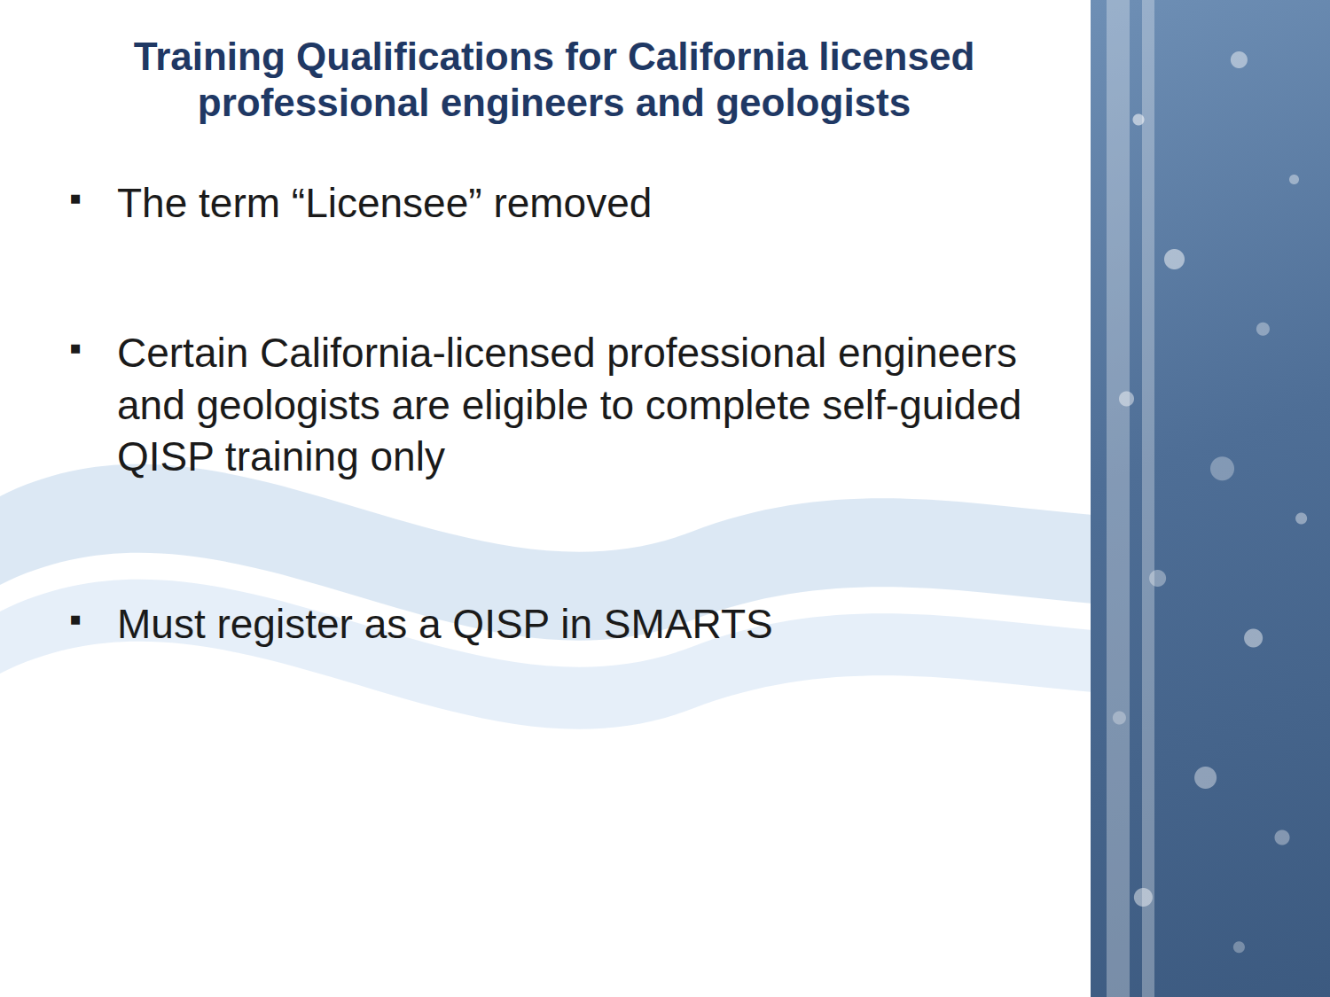Training Qualifications for California licensed professional engineers and geologists
The term “Licensee” removed
Certain California-licensed professional engineers and geologists are eligible to complete self-guided QISP training only
Must register as a QISP in SMARTS